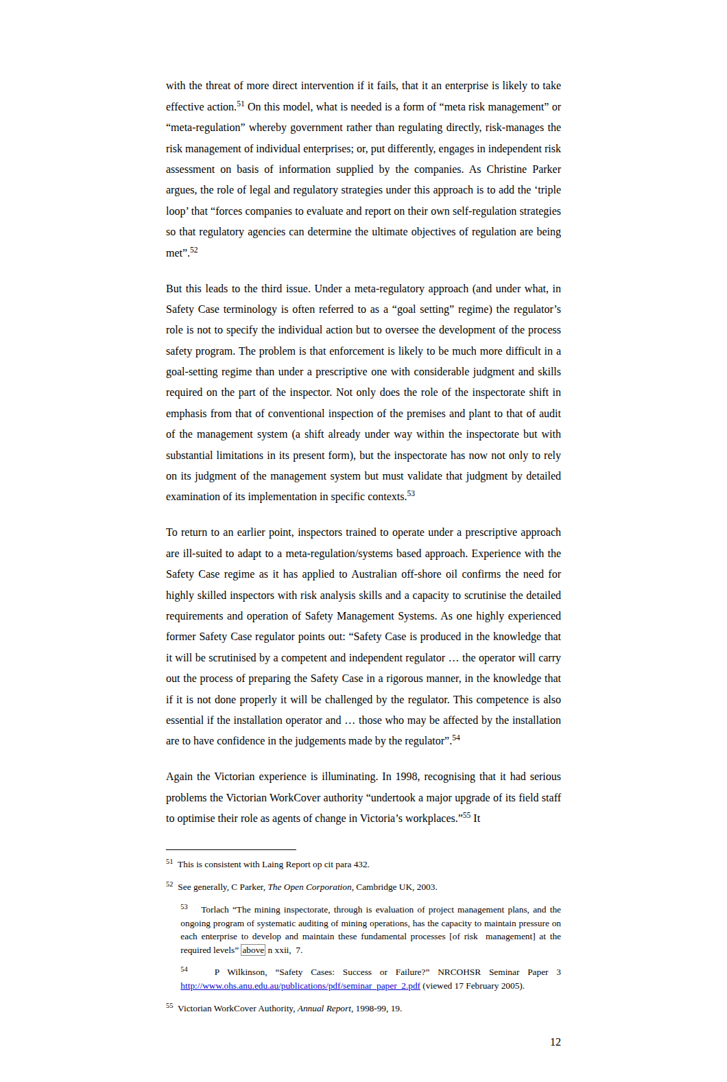with the threat of more direct intervention if it fails, that it an enterprise is likely to take effective action.51 On this model, what is needed is a form of “meta risk management” or “meta-regulation” whereby government rather than regulating directly, risk-manages the risk management of individual enterprises; or, put differently, engages in independent risk assessment on basis of information supplied by the companies. As Christine Parker argues, the role of legal and regulatory strategies under this approach is to add the ‘triple loop’ that “forces companies to evaluate and report on their own self-regulation strategies so that regulatory agencies can determine the ultimate objectives of regulation are being met”.52
But this leads to the third issue. Under a meta-regulatory approach (and under what, in Safety Case terminology is often referred to as a “goal setting” regime) the regulator’s role is not to specify the individual action but to oversee the development of the process safety program. The problem is that enforcement is likely to be much more difficult in a goal-setting regime than under a prescriptive one with considerable judgment and skills required on the part of the inspector. Not only does the role of the inspectorate shift in emphasis from that of conventional inspection of the premises and plant to that of audit of the management system (a shift already under way within the inspectorate but with substantial limitations in its present form), but the inspectorate has now not only to rely on its judgment of the management system but must validate that judgment by detailed examination of its implementation in specific contexts.53
To return to an earlier point, inspectors trained to operate under a prescriptive approach are ill-suited to adapt to a meta-regulation/systems based approach. Experience with the Safety Case regime as it has applied to Australian off-shore oil confirms the need for highly skilled inspectors with risk analysis skills and a capacity to scrutinise the detailed requirements and operation of Safety Management Systems. As one highly experienced former Safety Case regulator points out: “Safety Case is produced in the knowledge that it will be scrutinised by a competent and independent regulator … the operator will carry out the process of preparing the Safety Case in a rigorous manner, in the knowledge that if it is not done properly it will be challenged by the regulator. This competence is also essential if the installation operator and … those who may be affected by the installation are to have confidence in the judgements made by the regulator”.54
Again the Victorian experience is illuminating. In 1998, recognising that it had serious problems the Victorian WorkCover authority “undertook a major upgrade of its field staff to optimise their role as agents of change in Victoria’s workplaces.”55 It
51 This is consistent with Laing Report op cit para 432.
52 See generally, C Parker, The Open Corporation, Cambridge UK, 2003.
53 Torlach “The mining inspectorate, through is evaluation of project management plans, and the ongoing program of systematic auditing of mining operations, has the capacity to maintain pressure on each enterprise to develop and maintain these fundamental processes [of risk management] at the required levels” above n xxii, 7.
54 P Wilkinson, “Safety Cases: Success or Failure?” NRCOHSR Seminar Paper 3 http://www.ohs.anu.edu.au/publications/pdf/seminar_paper_2.pdf (viewed 17 February 2005).
55 Victorian WorkCover Authority, Annual Report, 1998-99, 19.
12